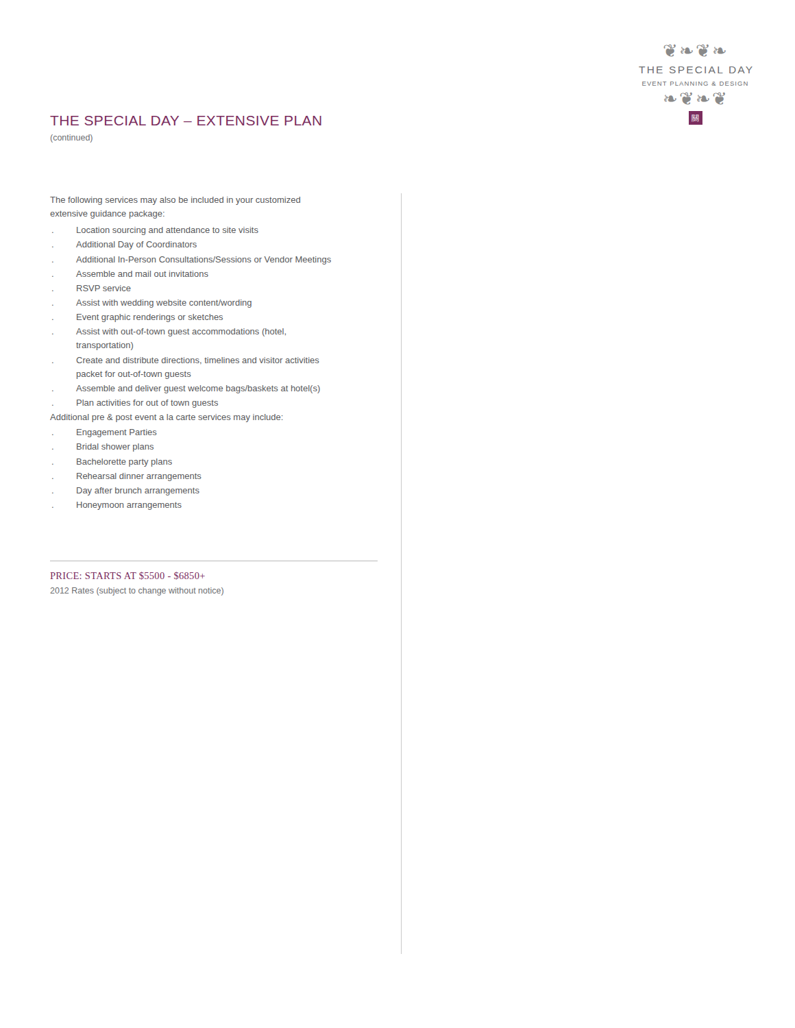❦❧❦❧
THE SPECIAL DAY
EVENT PLANNING & DESIGN
❧❦❧❦
關
THE SPECIAL DAY – EXTENSIVE PLAN
(continued)
The following services may also be included in your customized
extensive guidance package:
Location sourcing and attendance to site visits
Additional Day of Coordinators
Additional In-Person Consultations/Sessions or Vendor Meetings
Assemble and mail out invitations
RSVP service
Assist with wedding website content/wording
Event graphic renderings or sketches
Assist with out-of-town guest accommodations (hotel,
transportation)
Create and distribute directions, timelines and visitor activities
packet for out-of-town guests
Assemble and deliver guest welcome bags/baskets at hotel(s)
Plan activities for out of town guests
Additional pre & post event a la carte services may include:
Engagement Parties
Bridal shower plans
Bachelorette party plans
Rehearsal dinner arrangements
Day after brunch arrangements
Honeymoon arrangements
PRICE: STARTS AT $5500 - $6850+
2012 Rates (subject to change without notice)